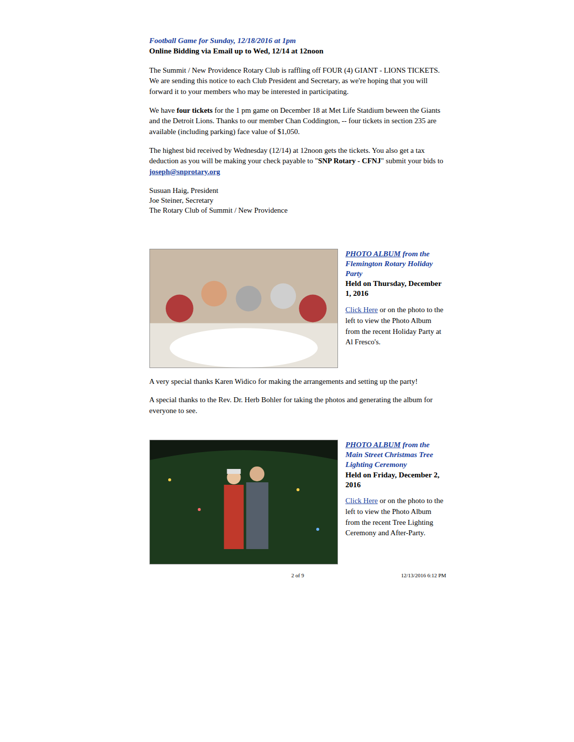Football Game for Sunday, 12/18/2016 at 1pm
Online Bidding via Email up to Wed, 12/14 at 12noon
The Summit / New Providence Rotary Club is raffling off FOUR (4) GIANT - LIONS TICKETS. We are sending this notice to each Club President and Secretary, as we're hoping that you will forward it to your members who may be interested in participating.
We have four tickets for the 1 pm game on December 18 at Met Life Statdium beween the Giants and the Detroit Lions. Thanks to our member Chan Coddington, -- four tickets in section 235 are available (including parking) face value of $1,050.
The highest bid received by Wednesday (12/14) at 12noon gets the tickets. You also get a tax deduction as you will be making your check payable to "SNP Rotary - CFNJ" submit your bids to joseph@snprotary.org
Susuan Haig, President
Joe Steiner, Secretary
The Rotary Club of Summit / New Providence
PHOTO ALBUM from the Flemington Rotary Holiday Party
Held on Thursday, December 1, 2016
Click Here or on the photo to the left to view the Photo Album from the recent Holiday Party at Al Fresco's.
A very special thanks Karen Widico for making the arrangements and setting up the party!
A special thanks to the Rev. Dr. Herb Bohler for taking the photos and generating the album for everyone to see.
PHOTO ALBUM from the Main Street Christmas Tree Lighting Ceremony
Held on Friday, December 2, 2016
Click Here or on the photo to the left to view the Photo Album from the recent Tree Lighting Ceremony and After-Party.
2 of 9
12/13/2016 6:12 PM